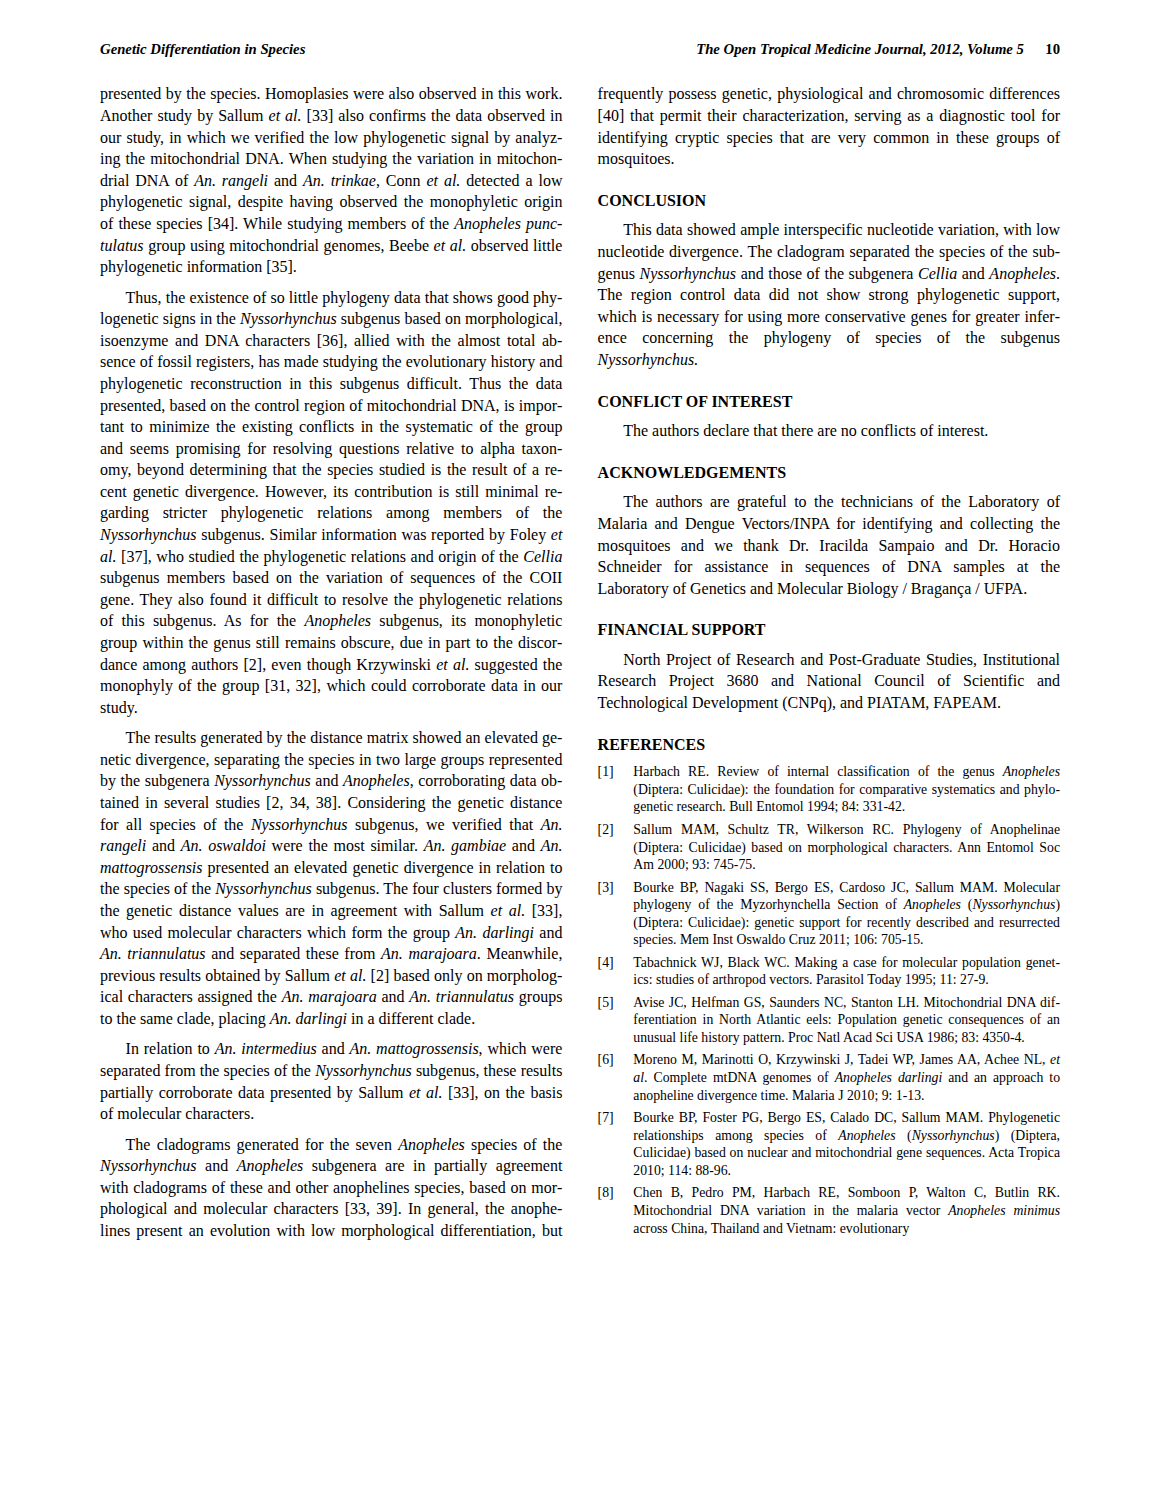Genetic Differentiation in Species
The Open Tropical Medicine Journal, 2012, Volume 5 10
presented by the species. Homoplasies were also observed in this work. Another study by Sallum et al. [33] also confirms the data observed in our study, in which we verified the low phylogenetic signal by analyzing the mitochondrial DNA. When studying the variation in mitochondrial DNA of An. rangeli and An. trinkae, Conn et al. detected a low phylogenetic signal, despite having observed the monophyletic origin of these species [34]. While studying members of the Anopheles punctulatus group using mitochondrial genomes, Beebe et al. observed little phylogenetic information [35].
Thus, the existence of so little phylogeny data that shows good phylogenetic signs in the Nyssorhynchus subgenus based on morphological, isoenzyme and DNA characters [36], allied with the almost total absence of fossil registers, has made studying the evolutionary history and phylogenetic reconstruction in this subgenus difficult. Thus the data presented, based on the control region of mitochondrial DNA, is important to minimize the existing conflicts in the systematic of the group and seems promising for resolving questions relative to alpha taxonomy, beyond determining that the species studied is the result of a recent genetic divergence. However, its contribution is still minimal regarding stricter phylogenetic relations among members of the Nyssorhynchus subgenus. Similar information was reported by Foley et al. [37], who studied the phylogenetic relations and origin of the Cellia subgenus members based on the variation of sequences of the COII gene. They also found it difficult to resolve the phylogenetic relations of this subgenus. As for the Anopheles subgenus, its monophyletic group within the genus still remains obscure, due in part to the discordance among authors [2], even though Krzywinski et al. suggested the monophyly of the group [31, 32], which could corroborate data in our study.
The results generated by the distance matrix showed an elevated genetic divergence, separating the species in two large groups represented by the subgenera Nyssorhynchus and Anopheles, corroborating data obtained in several studies [2, 34, 38]. Considering the genetic distance for all species of the Nyssorhynchus subgenus, we verified that An. rangeli and An. oswaldoi were the most similar. An. gambiae and An. mattogrossensis presented an elevated genetic divergence in relation to the species of the Nyssorhynchus subgenus. The four clusters formed by the genetic distance values are in agreement with Sallum et al. [33], who used molecular characters which form the group An. darlingi and An. triannulatus and separated these from An. marajoara. Meanwhile, previous results obtained by Sallum et al. [2] based only on morphological characters assigned the An. marajoara and An. triannulatus groups to the same clade, placing An. darlingi in a different clade.
In relation to An. intermedius and An. mattogrossensis, which were separated from the species of the Nyssorhynchus subgenus, these results partially corroborate data presented by Sallum et al. [33], on the basis of molecular characters.
The cladograms generated for the seven Anopheles species of the Nyssorhynchus and Anopheles subgenera are in partially agreement with cladograms of these and other anophelines species, based on morphological and molecular characters [33, 39]. In general, the anophelines present an evolution with low morphological differentiation, but frequently possess genetic, physiological and chromosomic differences [40] that permit their characterization, serving as a diagnostic tool for identifying cryptic species that are very common in these groups of mosquitoes.
CONCLUSION
This data showed ample interspecific nucleotide variation, with low nucleotide divergence. The cladogram separated the species of the subgenus Nyssorhynchus and those of the subgenera Cellia and Anopheles. The region control data did not show strong phylogenetic support, which is necessary for using more conservative genes for greater inference concerning the phylogeny of species of the subgenus Nyssorhynchus.
CONFLICT OF INTEREST
The authors declare that there are no conflicts of interest.
ACKNOWLEDGEMENTS
The authors are grateful to the technicians of the Laboratory of Malaria and Dengue Vectors/INPA for identifying and collecting the mosquitoes and we thank Dr. Iracilda Sampaio and Dr. Horacio Schneider for assistance in sequences of DNA samples at the Laboratory of Genetics and Molecular Biology / Bragança / UFPA.
FINANCIAL SUPPORT
North Project of Research and Post-Graduate Studies, Institutional Research Project 3680 and National Council of Scientific and Technological Development (CNPq), and PIATAM, FAPEAM.
REFERENCES
[1] Harbach RE. Review of internal classification of the genus Anopheles (Diptera: Culicidae): the foundation for comparative systematics and phylogenetic research. Bull Entomol 1994; 84: 331-42.
[2] Sallum MAM, Schultz TR, Wilkerson RC. Phylogeny of Anophelinae (Diptera: Culicidae) based on morphological characters. Ann Entomol Soc Am 2000; 93: 745-75.
[3] Bourke BP, Nagaki SS, Bergo ES, Cardoso JC, Sallum MAM. Molecular phylogeny of the Myzorhynchella Section of Anopheles (Nyssorhynchus) (Diptera: Culicidae): genetic support for recently described and resurrected species. Mem Inst Oswaldo Cruz 2011; 106: 705-15.
[4] Tabachnick WJ, Black WC. Making a case for molecular population genetics: studies of arthropod vectors. Parasitol Today 1995; 11: 27-9.
[5] Avise JC, Helfman GS, Saunders NC, Stanton LH. Mitochondrial DNA differentiation in North Atlantic eels: Population genetic consequences of an unusual life history pattern. Proc Natl Acad Sci USA 1986; 83: 4350-4.
[6] Moreno M, Marinotti O, Krzywinski J, Tadei WP, James AA, Achee NL, et al. Complete mtDNA genomes of Anopheles darlingi and an approach to anopheline divergence time. Malaria J 2010; 9: 1-13.
[7] Bourke BP, Foster PG, Bergo ES, Calado DC, Sallum MAM. Phylogenetic relationships among species of Anopheles (Nyssorhynchus) (Diptera, Culicidae) based on nuclear and mitochondrial gene sequences. Acta Tropica 2010; 114: 88-96.
[8] Chen B, Pedro PM, Harbach RE, Somboon P, Walton C, Butlin RK. Mitochondrial DNA variation in the malaria vector Anopheles minimus across China, Thailand and Vietnam: evolutionary